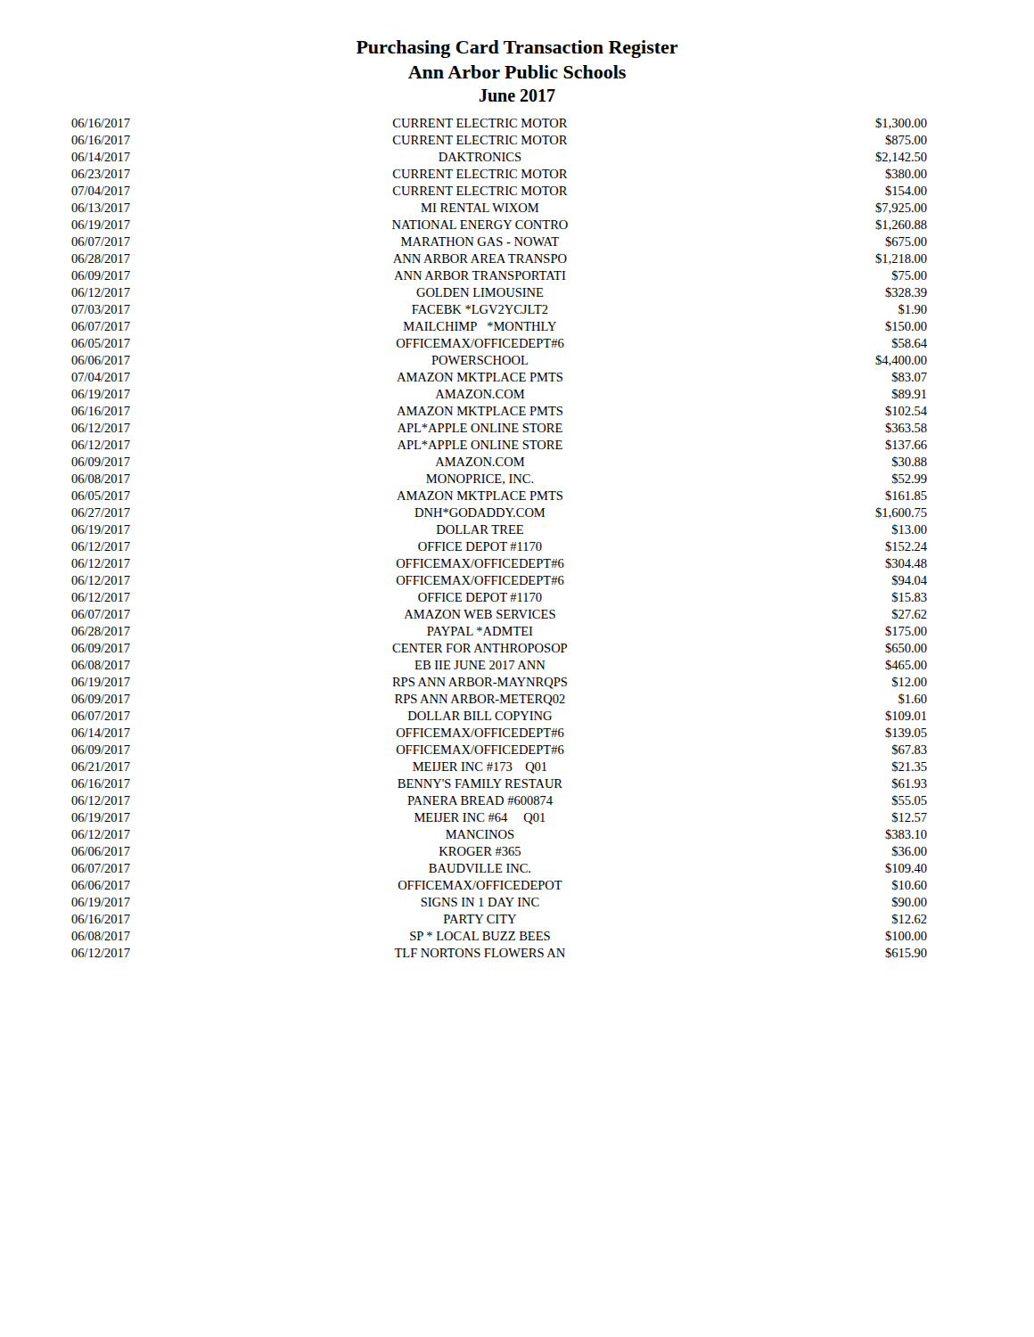Purchasing Card Transaction Register
Ann Arbor Public Schools
June 2017
| 06/16/2017 | CURRENT ELECTRIC MOTOR | $1,300.00 |
| 06/16/2017 | CURRENT ELECTRIC MOTOR | $875.00 |
| 06/14/2017 | DAKTRONICS | $2,142.50 |
| 06/23/2017 | CURRENT ELECTRIC MOTOR | $380.00 |
| 07/04/2017 | CURRENT ELECTRIC MOTOR | $154.00 |
| 06/13/2017 | MI RENTAL WIXOM | $7,925.00 |
| 06/19/2017 | NATIONAL ENERGY CONTRO | $1,260.88 |
| 06/07/2017 | MARATHON GAS - NOWAT | $675.00 |
| 06/28/2017 | ANN ARBOR AREA TRANSPO | $1,218.00 |
| 06/09/2017 | ANN ARBOR TRANSPORTATI | $75.00 |
| 06/12/2017 | GOLDEN LIMOUSINE | $328.39 |
| 07/03/2017 | FACEBK *LGV2YCJLT2 | $1.90 |
| 06/07/2017 | MAILCHIMP *MONTHLY | $150.00 |
| 06/05/2017 | OFFICEMAX/OFFICEDEPT#6 | $58.64 |
| 06/06/2017 | POWERSCHOOL | $4,400.00 |
| 07/04/2017 | AMAZON MKTPLACE PMTS | $83.07 |
| 06/19/2017 | AMAZON.COM | $89.91 |
| 06/16/2017 | AMAZON MKTPLACE PMTS | $102.54 |
| 06/12/2017 | APL*APPLE ONLINE STORE | $363.58 |
| 06/12/2017 | APL*APPLE ONLINE STORE | $137.66 |
| 06/09/2017 | AMAZON.COM | $30.88 |
| 06/08/2017 | MONOPRICE, INC. | $52.99 |
| 06/05/2017 | AMAZON MKTPLACE PMTS | $161.85 |
| 06/27/2017 | DNH*GODADDY.COM | $1,600.75 |
| 06/19/2017 | DOLLAR TREE | $13.00 |
| 06/12/2017 | OFFICE DEPOT #1170 | $152.24 |
| 06/12/2017 | OFFICEMAX/OFFICEDEPT#6 | $304.48 |
| 06/12/2017 | OFFICEMAX/OFFICEDEPT#6 | $94.04 |
| 06/12/2017 | OFFICE DEPOT #1170 | $15.83 |
| 06/07/2017 | AMAZON WEB SERVICES | $27.62 |
| 06/28/2017 | PAYPAL *ADMTEI | $175.00 |
| 06/09/2017 | CENTER FOR ANTHROPOSOP | $650.00 |
| 06/08/2017 | EB IIE JUNE 2017 ANN | $465.00 |
| 06/19/2017 | RPS ANN ARBOR-MAYNRQPS | $12.00 |
| 06/09/2017 | RPS ANN ARBOR-METERQ02 | $1.60 |
| 06/07/2017 | DOLLAR BILL COPYING | $109.01 |
| 06/14/2017 | OFFICEMAX/OFFICEDEPT#6 | $139.05 |
| 06/09/2017 | OFFICEMAX/OFFICEDEPT#6 | $67.83 |
| 06/21/2017 | MEIJER INC #173 Q01 | $21.35 |
| 06/16/2017 | BENNY'S FAMILY RESTAUR | $61.93 |
| 06/12/2017 | PANERA BREAD #600874 | $55.05 |
| 06/19/2017 | MEIJER INC #64 Q01 | $12.57 |
| 06/12/2017 | MANCINOS | $383.10 |
| 06/06/2017 | KROGER #365 | $36.00 |
| 06/07/2017 | BAUDVILLE INC. | $109.40 |
| 06/06/2017 | OFFICEMAX/OFFICEDEPOT | $10.60 |
| 06/19/2017 | SIGNS IN 1 DAY INC | $90.00 |
| 06/16/2017 | PARTY CITY | $12.62 |
| 06/08/2017 | SP * LOCAL BUZZ BEES | $100.00 |
| 06/12/2017 | TLF NORTONS FLOWERS AN | $615.90 |